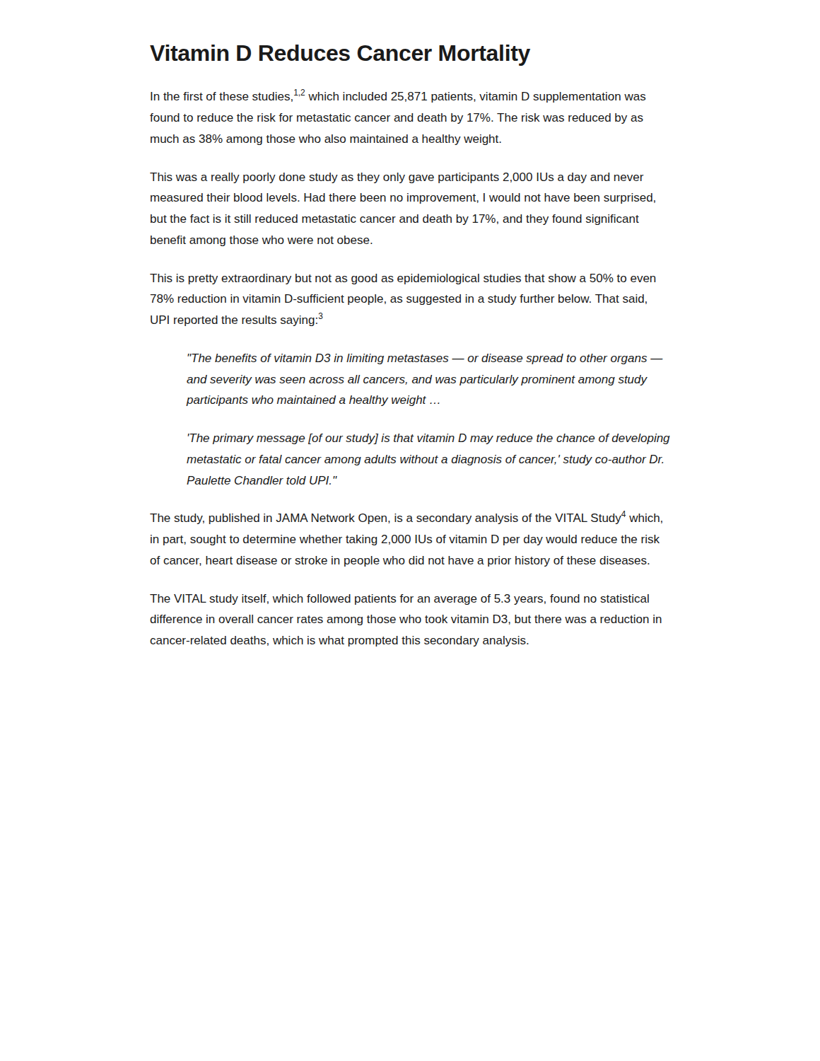Vitamin D Reduces Cancer Mortality
In the first of these studies,1,2 which included 25,871 patients, vitamin D supplementation was found to reduce the risk for metastatic cancer and death by 17%. The risk was reduced by as much as 38% among those who also maintained a healthy weight.
This was a really poorly done study as they only gave participants 2,000 IUs a day and never measured their blood levels. Had there been no improvement, I would not have been surprised, but the fact is it still reduced metastatic cancer and death by 17%, and they found significant benefit among those who were not obese.
This is pretty extraordinary but not as good as epidemiological studies that show a 50% to even 78% reduction in vitamin D-sufficient people, as suggested in a study further below. That said, UPI reported the results saying:3
"The benefits of vitamin D3 in limiting metastases — or disease spread to other organs — and severity was seen across all cancers, and was particularly prominent among study participants who maintained a healthy weight …
'The primary message [of our study] is that vitamin D may reduce the chance of developing metastatic or fatal cancer among adults without a diagnosis of cancer,' study co-author Dr. Paulette Chandler told UPI."
The study, published in JAMA Network Open, is a secondary analysis of the VITAL Study4 which, in part, sought to determine whether taking 2,000 IUs of vitamin D per day would reduce the risk of cancer, heart disease or stroke in people who did not have a prior history of these diseases.
The VITAL study itself, which followed patients for an average of 5.3 years, found no statistical difference in overall cancer rates among those who took vitamin D3, but there was a reduction in cancer-related deaths, which is what prompted this secondary analysis.